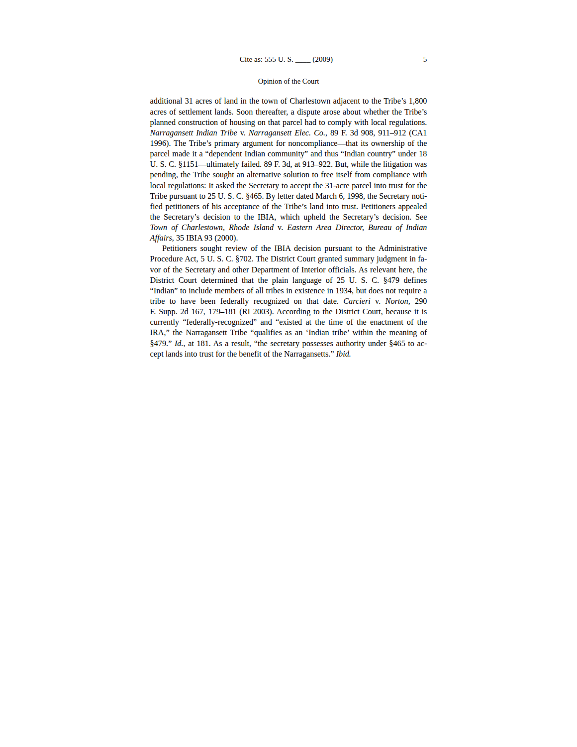Cite as: 555 U. S. ____ (2009)
5
Opinion of the Court
additional 31 acres of land in the town of Charlestown adjacent to the Tribe’s 1,800 acres of settlement lands. Soon thereafter, a dispute arose about whether the Tribe’s planned construction of housing on that parcel had to comply with local regulations. Narragansett Indian Tribe v. Narragansett Elec. Co., 89 F. 3d 908, 911–912 (CA1 1996). The Tribe’s primary argument for noncompliance—that its ownership of the parcel made it a “dependent Indian community” and thus “Indian country” under 18 U. S. C. §1151—ultimately failed. 89 F. 3d, at 913–922. But, while the litigation was pending, the Tribe sought an alternative solution to free itself from compliance with local regulations: It asked the Secretary to accept the 31-acre parcel into trust for the Tribe pursuant to 25 U. S. C. §465. By letter dated March 6, 1998, the Secretary notified petitioners of his acceptance of the Tribe’s land into trust. Petitioners appealed the Secretary’s decision to the IBIA, which upheld the Secretary’s decision. See Town of Charlestown, Rhode Island v. Eastern Area Director, Bureau of Indian Affairs, 35 IBIA 93 (2000).
Petitioners sought review of the IBIA decision pursuant to the Administrative Procedure Act, 5 U. S. C. §702. The District Court granted summary judgment in favor of the Secretary and other Department of Interior officials. As relevant here, the District Court determined that the plain language of 25 U. S. C. §479 defines “Indian” to include members of all tribes in existence in 1934, but does not require a tribe to have been federally recognized on that date. Carcieri v. Norton, 290 F. Supp. 2d 167, 179–181 (RI 2003). According to the District Court, because it is currently “federally-recognized” and “existed at the time of the enactment of the IRA,” the Narragansett Tribe “qualifies as an ‘Indian tribe’ within the meaning of §479.” Id., at 181. As a result, “the secretary possesses authority under §465 to accept lands into trust for the benefit of the Narragansetts.” Ibid.